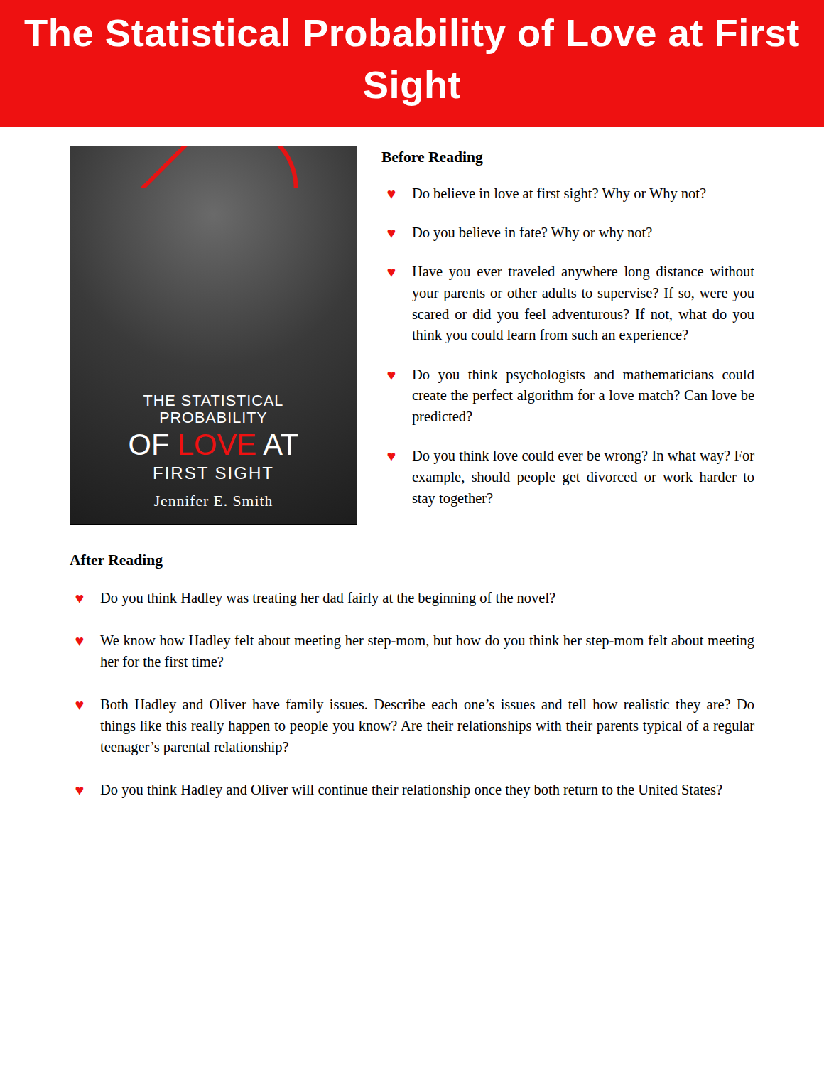The Statistical Probability of Love at First Sight
The Statistical Probability
of Love at
First Sight
Jennifer E. Smith
Before Reading
Do believe in love at first sight? Why or Why not?
Do you believe in fate? Why or why not?
Have you ever traveled anywhere long distance without your parents or other adults to supervise? If so, were you scared or did you feel adventurous? If not, what do you think you could learn from such an experience?
Do you think psychologists and mathematicians could create the perfect algorithm for a love match? Can love be predicted?
Do you think love could ever be wrong? In what way? For example, should people get divorced or work harder to stay together?
After Reading
Do you think Hadley was treating her dad fairly at the beginning of the novel?
We know how Hadley felt about meeting her step-mom, but how do you think her step-mom felt about meeting her for the first time?
Both Hadley and Oliver have family issues. Describe each one’s issues and tell how realistic they are? Do things like this really happen to people you know? Are their relationships with their parents typical of a regular teenager’s parental relationship?
Do you think Hadley and Oliver will continue their relationship once they both return to the United States?